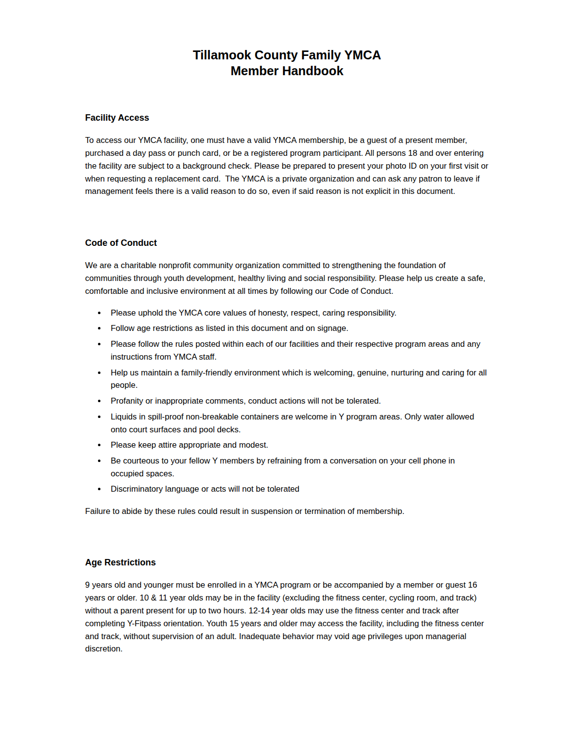Tillamook County Family YMCA
Member Handbook
Facility Access
To access our YMCA facility, one must have a valid YMCA membership, be a guest of a present member, purchased a day pass or punch card, or be a registered program participant. All persons 18 and over entering the facility are subject to a background check. Please be prepared to present your photo ID on your first visit or when requesting a replacement card. The YMCA is a private organization and can ask any patron to leave if management feels there is a valid reason to do so, even if said reason is not explicit in this document.
Code of Conduct
We are a charitable nonprofit community organization committed to strengthening the foundation of communities through youth development, healthy living and social responsibility. Please help us create a safe, comfortable and inclusive environment at all times by following our Code of Conduct.
Please uphold the YMCA core values of honesty, respect, caring responsibility.
Follow age restrictions as listed in this document and on signage.
Please follow the rules posted within each of our facilities and their respective program areas and any instructions from YMCA staff.
Help us maintain a family-friendly environment which is welcoming, genuine, nurturing and caring for all people.
Profanity or inappropriate comments, conduct actions will not be tolerated.
Liquids in spill-proof non-breakable containers are welcome in Y program areas. Only water allowed onto court surfaces and pool decks.
Please keep attire appropriate and modest.
Be courteous to your fellow Y members by refraining from a conversation on your cell phone in occupied spaces.
Discriminatory language or acts will not be tolerated
Failure to abide by these rules could result in suspension or termination of membership.
Age Restrictions
9 years old and younger must be enrolled in a YMCA program or be accompanied by a member or guest 16 years or older. 10 & 11 year olds may be in the facility (excluding the fitness center, cycling room, and track) without a parent present for up to two hours. 12-14 year olds may use the fitness center and track after completing Y-Fitpass orientation. Youth 15 years and older may access the facility, including the fitness center and track, without supervision of an adult. Inadequate behavior may void age privileges upon managerial discretion.